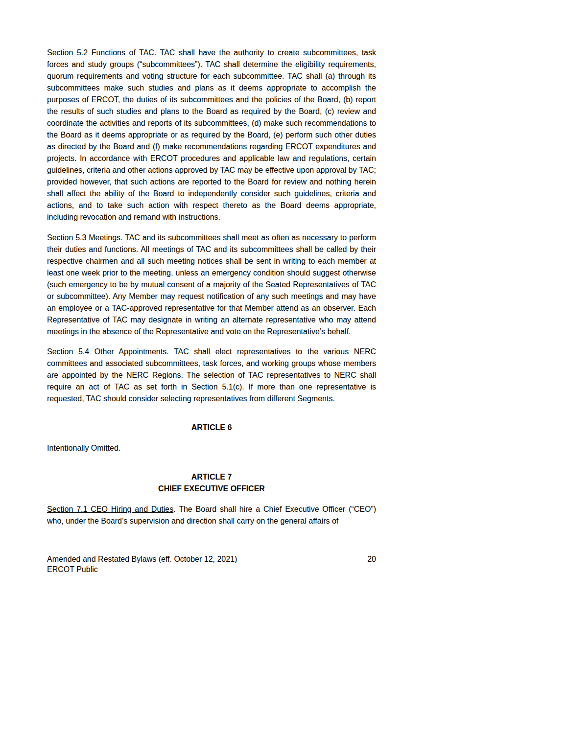Section 5.2 Functions of TAC. TAC shall have the authority to create subcommittees, task forces and study groups (“subcommittees”). TAC shall determine the eligibility requirements, quorum requirements and voting structure for each subcommittee. TAC shall (a) through its subcommittees make such studies and plans as it deems appropriate to accomplish the purposes of ERCOT, the duties of its subcommittees and the policies of the Board, (b) report the results of such studies and plans to the Board as required by the Board, (c) review and coordinate the activities and reports of its subcommittees, (d) make such recommendations to the Board as it deems appropriate or as required by the Board, (e) perform such other duties as directed by the Board and (f) make recommendations regarding ERCOT expenditures and projects. In accordance with ERCOT procedures and applicable law and regulations, certain guidelines, criteria and other actions approved by TAC may be effective upon approval by TAC; provided however, that such actions are reported to the Board for review and nothing herein shall affect the ability of the Board to independently consider such guidelines, criteria and actions, and to take such action with respect thereto as the Board deems appropriate, including revocation and remand with instructions.
Section 5.3 Meetings. TAC and its subcommittees shall meet as often as necessary to perform their duties and functions. All meetings of TAC and its subcommittees shall be called by their respective chairmen and all such meeting notices shall be sent in writing to each member at least one week prior to the meeting, unless an emergency condition should suggest otherwise (such emergency to be by mutual consent of a majority of the Seated Representatives of TAC or subcommittee). Any Member may request notification of any such meetings and may have an employee or a TAC-approved representative for that Member attend as an observer. Each Representative of TAC may designate in writing an alternate representative who may attend meetings in the absence of the Representative and vote on the Representative’s behalf.
Section 5.4 Other Appointments. TAC shall elect representatives to the various NERC committees and associated subcommittees, task forces, and working groups whose members are appointed by the NERC Regions. The selection of TAC representatives to NERC shall require an act of TAC as set forth in Section 5.1(c). If more than one representative is requested, TAC should consider selecting representatives from different Segments.
ARTICLE 6
Intentionally Omitted.
ARTICLE 7 CHIEF EXECUTIVE OFFICER
Section 7.1 CEO Hiring and Duties. The Board shall hire a Chief Executive Officer (“CEO”) who, under the Board’s supervision and direction shall carry on the general affairs of
20
Amended and Restated Bylaws (eff. October 12, 2021)
ERCOT Public